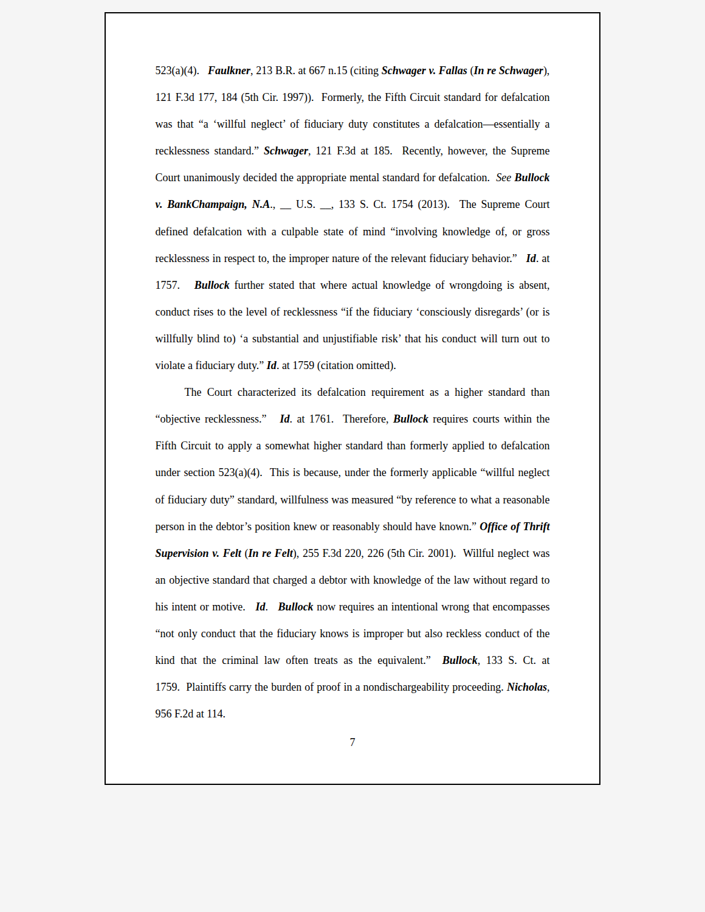523(a)(4). Faulkner, 213 B.R. at 667 n.15 (citing Schwager v. Fallas (In re Schwager), 121 F.3d 177, 184 (5th Cir. 1997)). Formerly, the Fifth Circuit standard for defalcation was that “a ‘willful neglect’ of fiduciary duty constitutes a defalcation—essentially a recklessness standard.” Schwager, 121 F.3d at 185. Recently, however, the Supreme Court unanimously decided the appropriate mental standard for defalcation. See Bullock v. BankChampaign, N.A., __ U.S. __, 133 S. Ct. 1754 (2013). The Supreme Court defined defalcation with a culpable state of mind “involving knowledge of, or gross recklessness in respect to, the improper nature of the relevant fiduciary behavior.” Id. at 1757. Bullock further stated that where actual knowledge of wrongdoing is absent, conduct rises to the level of recklessness “if the fiduciary ‘consciously disregards’ (or is willfully blind to) ‘a substantial and unjustifiable risk’ that his conduct will turn out to violate a fiduciary duty.” Id. at 1759 (citation omitted).
The Court characterized its defalcation requirement as a higher standard than “objective recklessness.” Id. at 1761. Therefore, Bullock requires courts within the Fifth Circuit to apply a somewhat higher standard than formerly applied to defalcation under section 523(a)(4). This is because, under the formerly applicable “willful neglect of fiduciary duty” standard, willfulness was measured “by reference to what a reasonable person in the debtor’s position knew or reasonably should have known.” Office of Thrift Supervision v. Felt (In re Felt), 255 F.3d 220, 226 (5th Cir. 2001). Willful neglect was an objective standard that charged a debtor with knowledge of the law without regard to his intent or motive. Id. Bullock now requires an intentional wrong that encompasses “not only conduct that the fiduciary knows is improper but also reckless conduct of the kind that the criminal law often treats as the equivalent.” Bullock, 133 S. Ct. at 1759. Plaintiffs carry the burden of proof in a nondischargeability proceeding. Nicholas, 956 F.2d at 114.
7